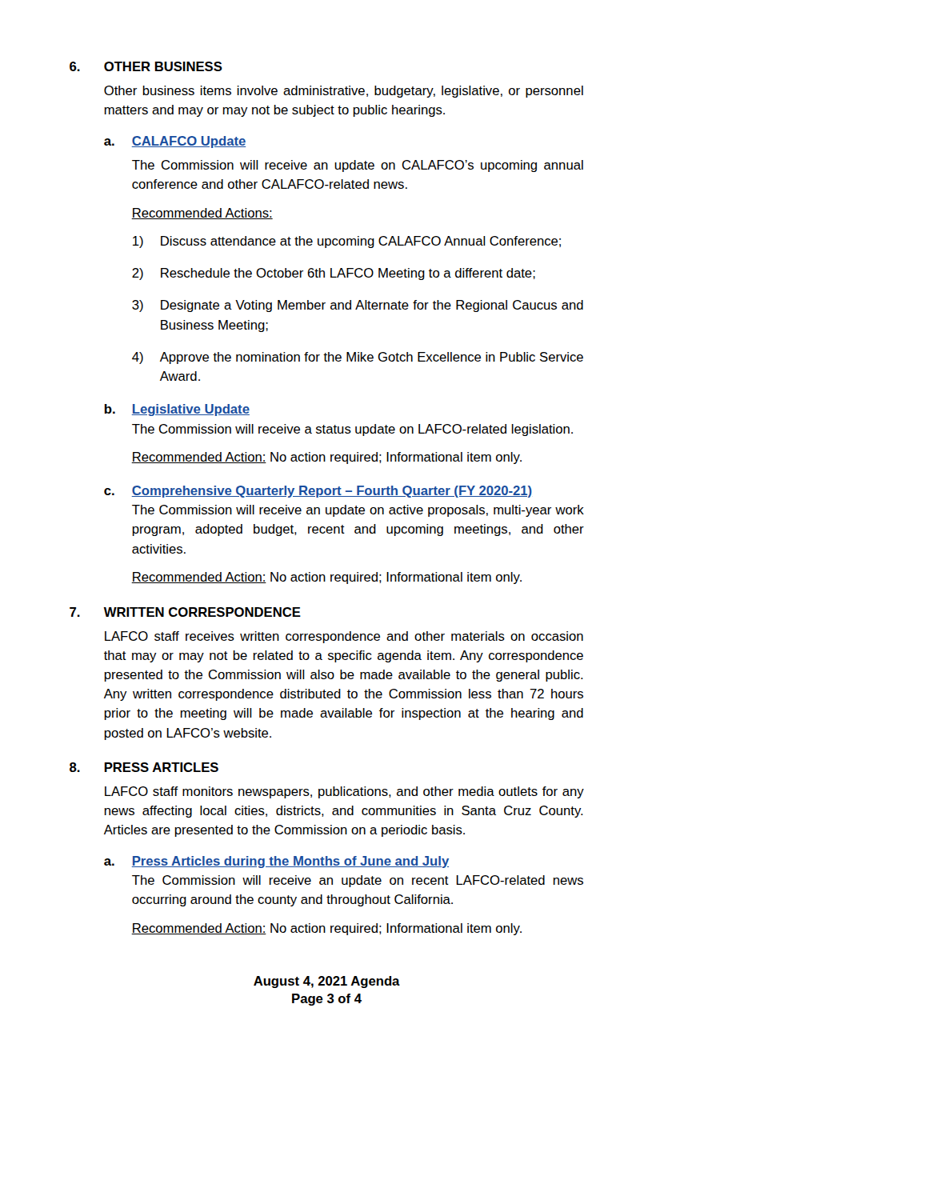6. Other Business
Other business items involve administrative, budgetary, legislative, or personnel matters and may or may not be subject to public hearings.
a. CALAFCO Update
The Commission will receive an update on CALAFCO’s upcoming annual conference and other CALAFCO-related news.
Recommended Actions:
1) Discuss attendance at the upcoming CALAFCO Annual Conference;
2) Reschedule the October 6th LAFCO Meeting to a different date;
3) Designate a Voting Member and Alternate for the Regional Caucus and Business Meeting;
4) Approve the nomination for the Mike Gotch Excellence in Public Service Award.
b. Legislative Update
The Commission will receive a status update on LAFCO-related legislation.
Recommended Action: No action required; Informational item only.
c. Comprehensive Quarterly Report – Fourth Quarter (FY 2020-21)
The Commission will receive an update on active proposals, multi-year work program, adopted budget, recent and upcoming meetings, and other activities.
Recommended Action: No action required; Informational item only.
7. Written Correspondence
LAFCO staff receives written correspondence and other materials on occasion that may or may not be related to a specific agenda item. Any correspondence presented to the Commission will also be made available to the general public. Any written correspondence distributed to the Commission less than 72 hours prior to the meeting will be made available for inspection at the hearing and posted on LAFCO’s website.
8. Press Articles
LAFCO staff monitors newspapers, publications, and other media outlets for any news affecting local cities, districts, and communities in Santa Cruz County. Articles are presented to the Commission on a periodic basis.
a. Press Articles during the Months of June and July
The Commission will receive an update on recent LAFCO-related news occurring around the county and throughout California.
Recommended Action: No action required; Informational item only.
August 4, 2021 Agenda
Page 3 of 4